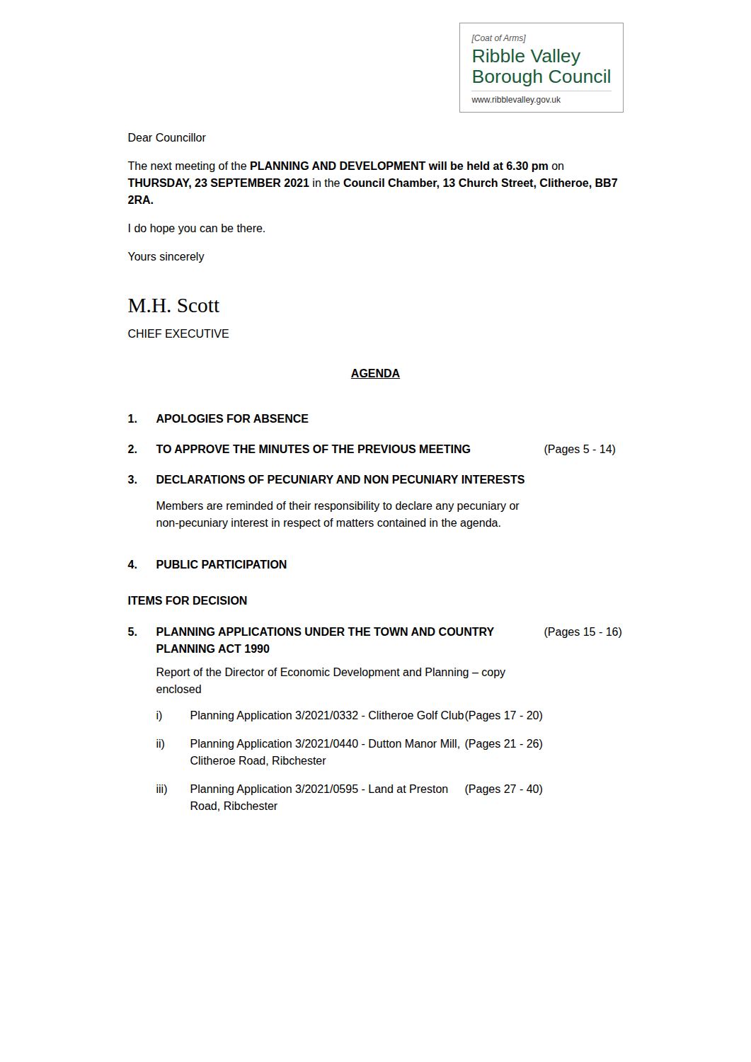[Coat of Arms]
Ribble Valley
Borough Council
www.ribblevalley.gov.uk
Dear Councillor
The next meeting of the PLANNING AND DEVELOPMENT will be held at 6.30 pm on THURSDAY, 23 SEPTEMBER 2021 in the Council Chamber, 13 Church Street, Clitheroe, BB7 2RA.
I do hope you can be there.
Yours sincerely
M.H. Scott
CHIEF EXECUTIVE
AGENDA
| 1. | Apologies for Absence | |
| 2. | To approve the minutes of the previous meeting | (Pages 5 - 14) |
| 3. | Declarations of Pecuniary and Non Pecuniary Interests Members are reminded of their responsibility to declare any pecuniary or non-pecuniary interest in respect of matters contained in the agenda. | |
| 4. | Public Participation | |
Items for Decision
| 5. | Planning Applications under the Town and Country Planning Act 1990 Report of the Director of Economic Development and Planning – copy enclosed / i) / Planning Application 3/2021/0332 - Clitheroe Golf Club / (Pages 17 - 20) / / ii) / Planning Application 3/2021/0440 - Dutton Manor Mill, Clitheroe Road, Ribchester / (Pages 21 - 26) / / iii) / Planning Application 3/2021/0595 - Land at Preston Road, Ribchester / (Pages 27 - 40) / | (Pages 15 - 16) |